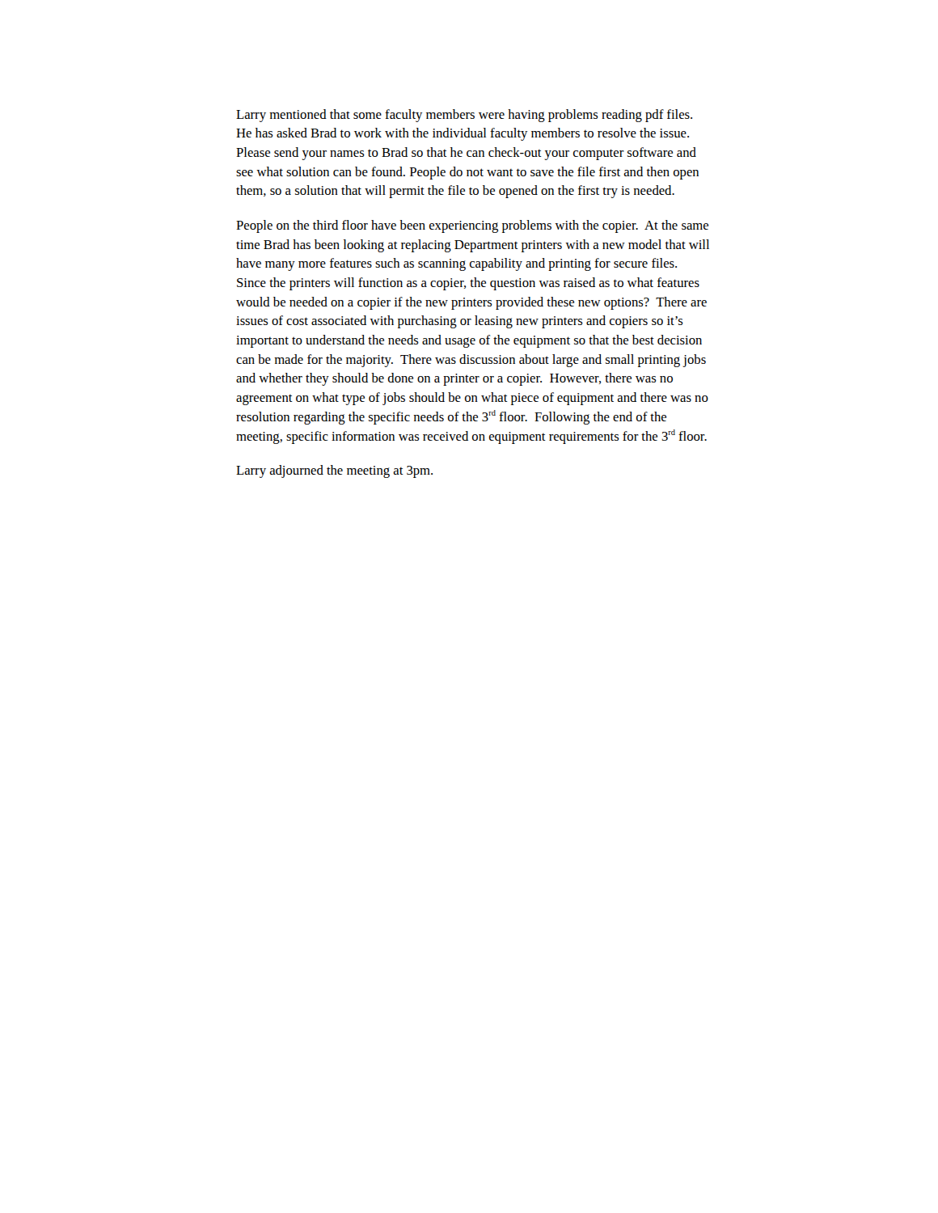Larry mentioned that some faculty members were having problems reading pdf files. He has asked Brad to work with the individual faculty members to resolve the issue. Please send your names to Brad so that he can check-out your computer software and see what solution can be found. People do not want to save the file first and then open them, so a solution that will permit the file to be opened on the first try is needed.
People on the third floor have been experiencing problems with the copier. At the same time Brad has been looking at replacing Department printers with a new model that will have many more features such as scanning capability and printing for secure files. Since the printers will function as a copier, the question was raised as to what features would be needed on a copier if the new printers provided these new options? There are issues of cost associated with purchasing or leasing new printers and copiers so it’s important to understand the needs and usage of the equipment so that the best decision can be made for the majority. There was discussion about large and small printing jobs and whether they should be done on a printer or a copier. However, there was no agreement on what type of jobs should be on what piece of equipment and there was no resolution regarding the specific needs of the 3rd floor. Following the end of the meeting, specific information was received on equipment requirements for the 3rd floor.
Larry adjourned the meeting at 3pm.